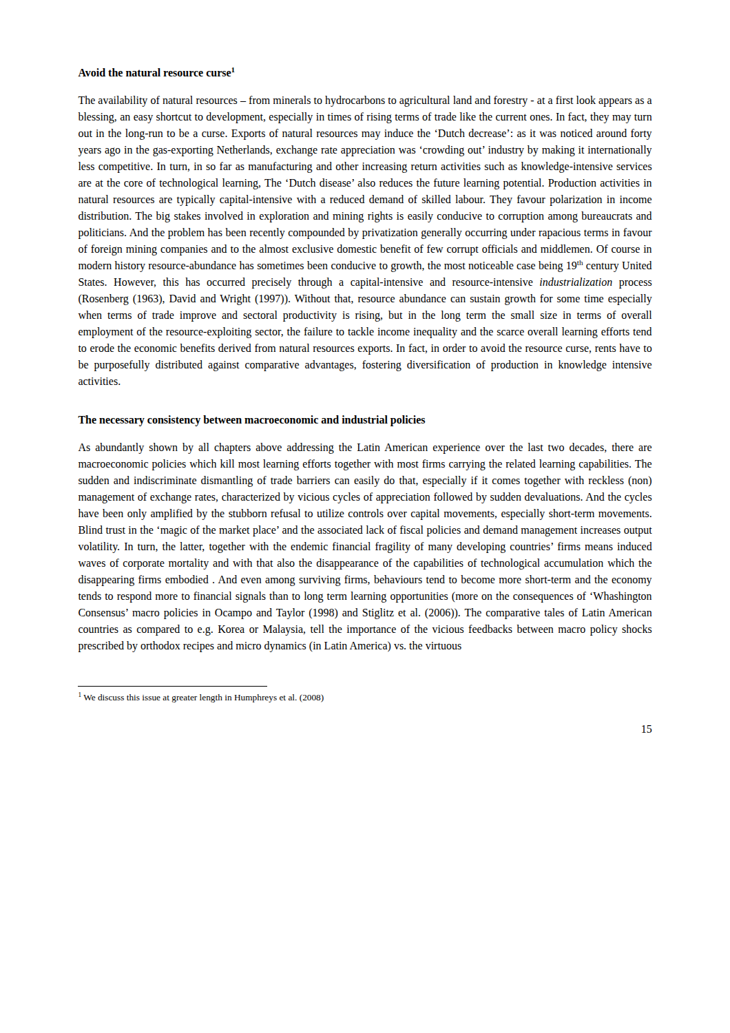Avoid the natural resource curse1
The availability of natural resources – from minerals to hydrocarbons to agricultural land and forestry - at a first look appears as a blessing, an easy shortcut to development, especially in times of rising terms of trade like the current ones. In fact, they may turn out in the long-run to be a curse. Exports of natural resources may induce the ‘Dutch decrease’: as it was noticed around forty years ago in the gas-exporting Netherlands, exchange rate appreciation was ‘crowding out’ industry by making it internationally less competitive. In turn, in so far as manufacturing and other increasing return activities such as knowledge-intensive services are at the core of technological learning, The ‘Dutch disease’ also reduces the future learning potential. Production activities in natural resources are typically capital-intensive with a reduced demand of skilled labour. They favour polarization in income distribution. The big stakes involved in exploration and mining rights is easily conducive to corruption among bureaucrats and politicians. And the problem has been recently compounded by privatization generally occurring under rapacious terms in favour of foreign mining companies and to the almost exclusive domestic benefit of few corrupt officials and middlemen. Of course in modern history resource-abundance has sometimes been conducive to growth, the most noticeable case being 19th century United States. However, this has occurred precisely through a capital-intensive and resource-intensive industrialization process (Rosenberg (1963), David and Wright (1997)). Without that, resource abundance can sustain growth for some time especially when terms of trade improve and sectoral productivity is rising, but in the long term the small size in terms of overall employment of the resource-exploiting sector, the failure to tackle income inequality and the scarce overall learning efforts tend to erode the economic benefits derived from natural resources exports. In fact, in order to avoid the resource curse, rents have to be purposefully distributed against comparative advantages, fostering diversification of production in knowledge intensive activities.
The necessary consistency between macroeconomic and industrial policies
As abundantly shown by all chapters above addressing the Latin American experience over the last two decades, there are macroeconomic policies which kill most learning efforts together with most firms carrying the related learning capabilities. The sudden and indiscriminate dismantling of trade barriers can easily do that, especially if it comes together with reckless (non) management of exchange rates, characterized by vicious cycles of appreciation followed by sudden devaluations. And the cycles have been only amplified by the stubborn refusal to utilize controls over capital movements, especially short-term movements. Blind trust in the ‘magic of the market place’ and the associated lack of fiscal policies and demand management increases output volatility. In turn, the latter, together with the endemic financial fragility of many developing countries’ firms means induced waves of corporate mortality and with that also the disappearance of the capabilities of technological accumulation which the disappearing firms embodied . And even among surviving firms, behaviours tend to become more short-term and the economy tends to respond more to financial signals than to long term learning opportunities (more on the consequences of ‘Whashington Consensus’ macro policies in Ocampo and Taylor (1998) and Stiglitz et al. (2006)). The comparative tales of Latin American countries as compared to e.g. Korea or Malaysia, tell the importance of the vicious feedbacks between macro policy shocks prescribed by orthodox recipes and micro dynamics (in Latin America) vs. the virtuous
1 We discuss this issue at greater length in Humphreys et al. (2008)
15